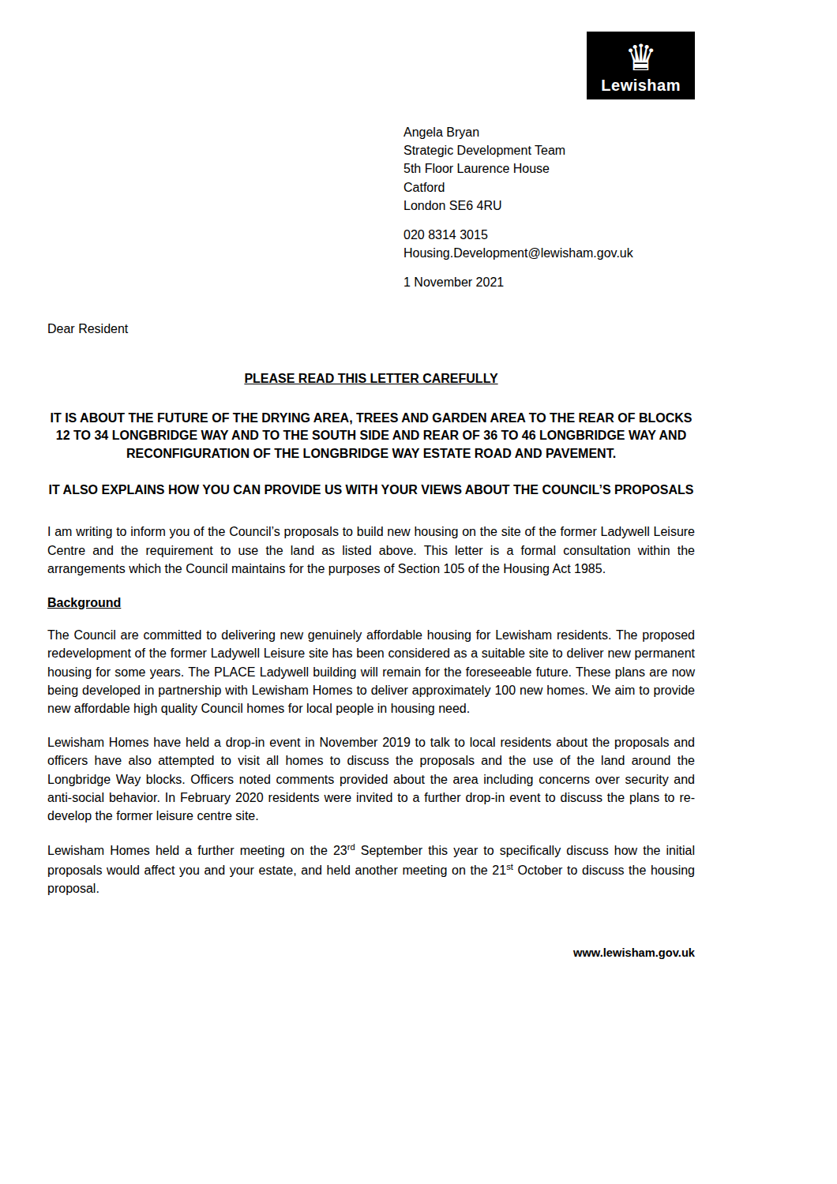♛ Lewisham
Angela Bryan
Strategic Development Team
5th Floor Laurence House
Catford
London SE6 4RU
020 8314 3015
Housing.Development@lewisham.gov.uk
1 November 2021
Dear Resident
Please read this letter carefully
It is about the future of the drying area, trees and garden area to the rear of blocks 12 to 34 Longbridge Way and to the south side and rear of 36 to 46 Longbridge Way and reconfiguration of the Longbridge Way estate road and pavement.
It also explains how you can provide us with your views about the Council’s proposals
I am writing to inform you of the Council’s proposals to build new housing on the site of the former Ladywell Leisure Centre and the requirement to use the land as listed above. This letter is a formal consultation within the arrangements which the Council maintains for the purposes of Section 105 of the Housing Act 1985.
Background
The Council are committed to delivering new genuinely affordable housing for Lewisham residents. The proposed redevelopment of the former Ladywell Leisure site has been considered as a suitable site to deliver new permanent housing for some years. The PLACE Ladywell building will remain for the foreseeable future. These plans are now being developed in partnership with Lewisham Homes to deliver approximately 100 new homes. We aim to provide new affordable high quality Council homes for local people in housing need.
Lewisham Homes have held a drop-in event in November 2019 to talk to local residents about the proposals and officers have also attempted to visit all homes to discuss the proposals and the use of the land around the Longbridge Way blocks. Officers noted comments provided about the area including concerns over security and anti-social behavior. In February 2020 residents were invited to a further drop-in event to discuss the plans to re-develop the former leisure centre site.
Lewisham Homes held a further meeting on the 23rd September this year to specifically discuss how the initial proposals would affect you and your estate, and held another meeting on the 21st October to discuss the housing proposal.
www.lewisham.gov.uk